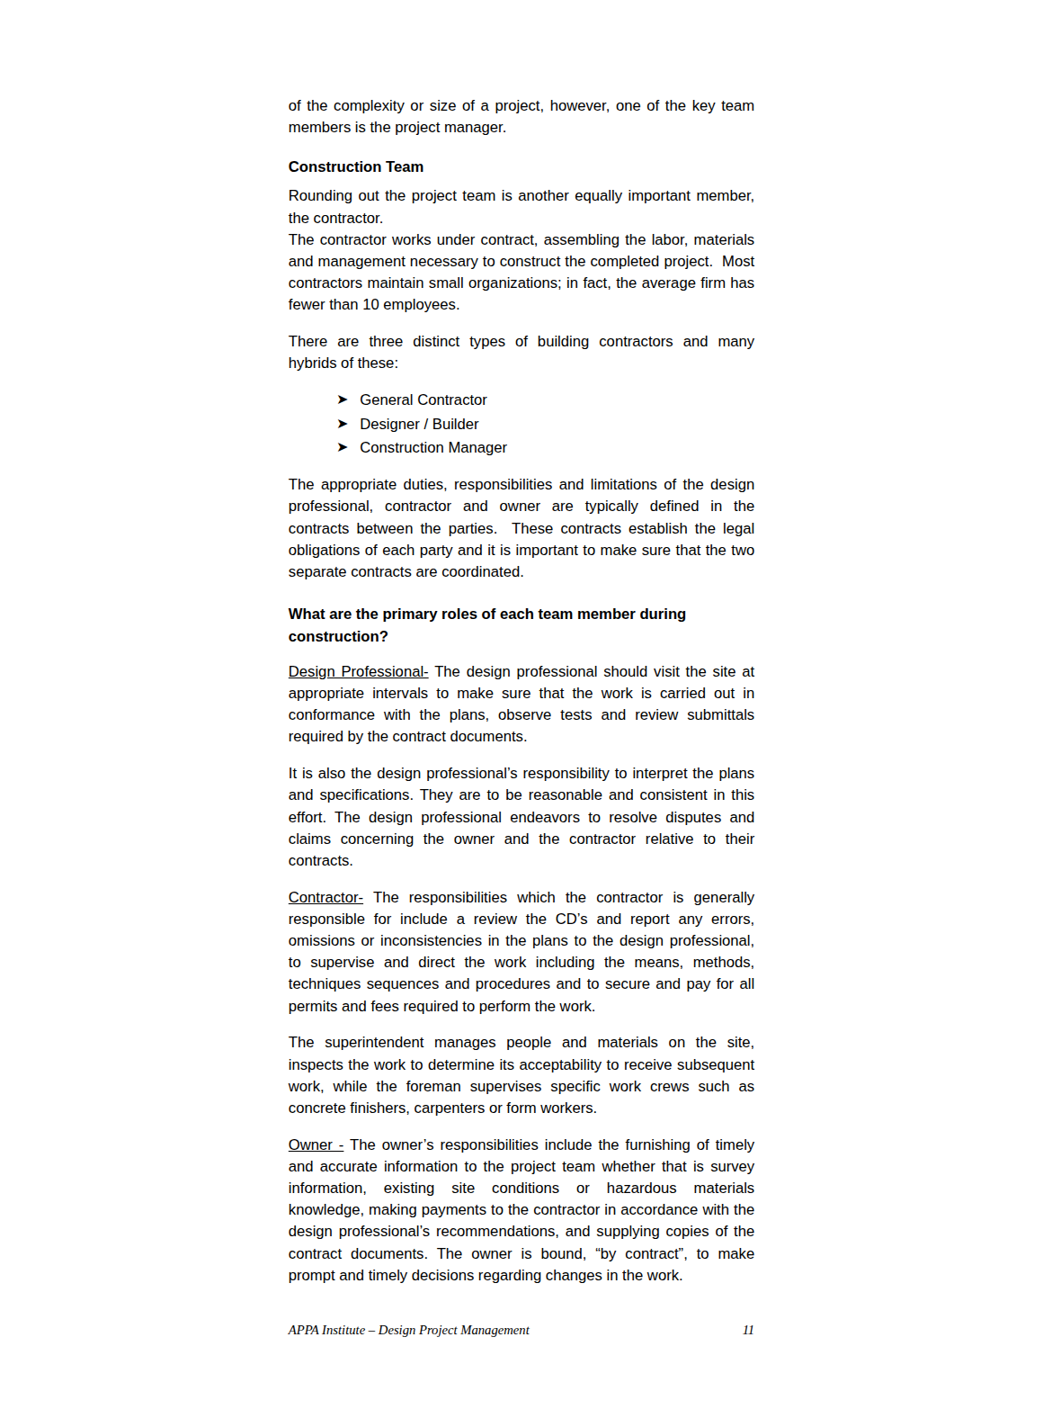of the complexity or size of a project, however, one of the key team members is the project manager.
Construction Team
Rounding out the project team is another equally important member, the contractor.
The contractor works under contract, assembling the labor, materials and management necessary to construct the completed project. Most contractors maintain small organizations; in fact, the average firm has fewer than 10 employees.
There are three distinct types of building contractors and many hybrids of these:
General Contractor
Designer / Builder
Construction Manager
The appropriate duties, responsibilities and limitations of the design professional, contractor and owner are typically defined in the contracts between the parties. These contracts establish the legal obligations of each party and it is important to make sure that the two separate contracts are coordinated.
What are the primary roles of each team member during construction?
Design Professional- The design professional should visit the site at appropriate intervals to make sure that the work is carried out in conformance with the plans, observe tests and review submittals required by the contract documents.
It is also the design professional’s responsibility to interpret the plans and specifications. They are to be reasonable and consistent in this effort. The design professional endeavors to resolve disputes and claims concerning the owner and the contractor relative to their contracts.
Contractor- The responsibilities which the contractor is generally responsible for include a review the CD’s and report any errors, omissions or inconsistencies in the plans to the design professional, to supervise and direct the work including the means, methods, techniques sequences and procedures and to secure and pay for all permits and fees required to perform the work.
The superintendent manages people and materials on the site, inspects the work to determine its acceptability to receive subsequent work, while the foreman supervises specific work crews such as concrete finishers, carpenters or form workers.
Owner - The owner’s responsibilities include the furnishing of timely and accurate information to the project team whether that is survey information, existing site conditions or hazardous materials knowledge, making payments to the contractor in accordance with the design professional’s recommendations, and supplying copies of the contract documents. The owner is bound, “by contract”, to make prompt and timely decisions regarding changes in the work.
APPA Institute – Design Project Management 11